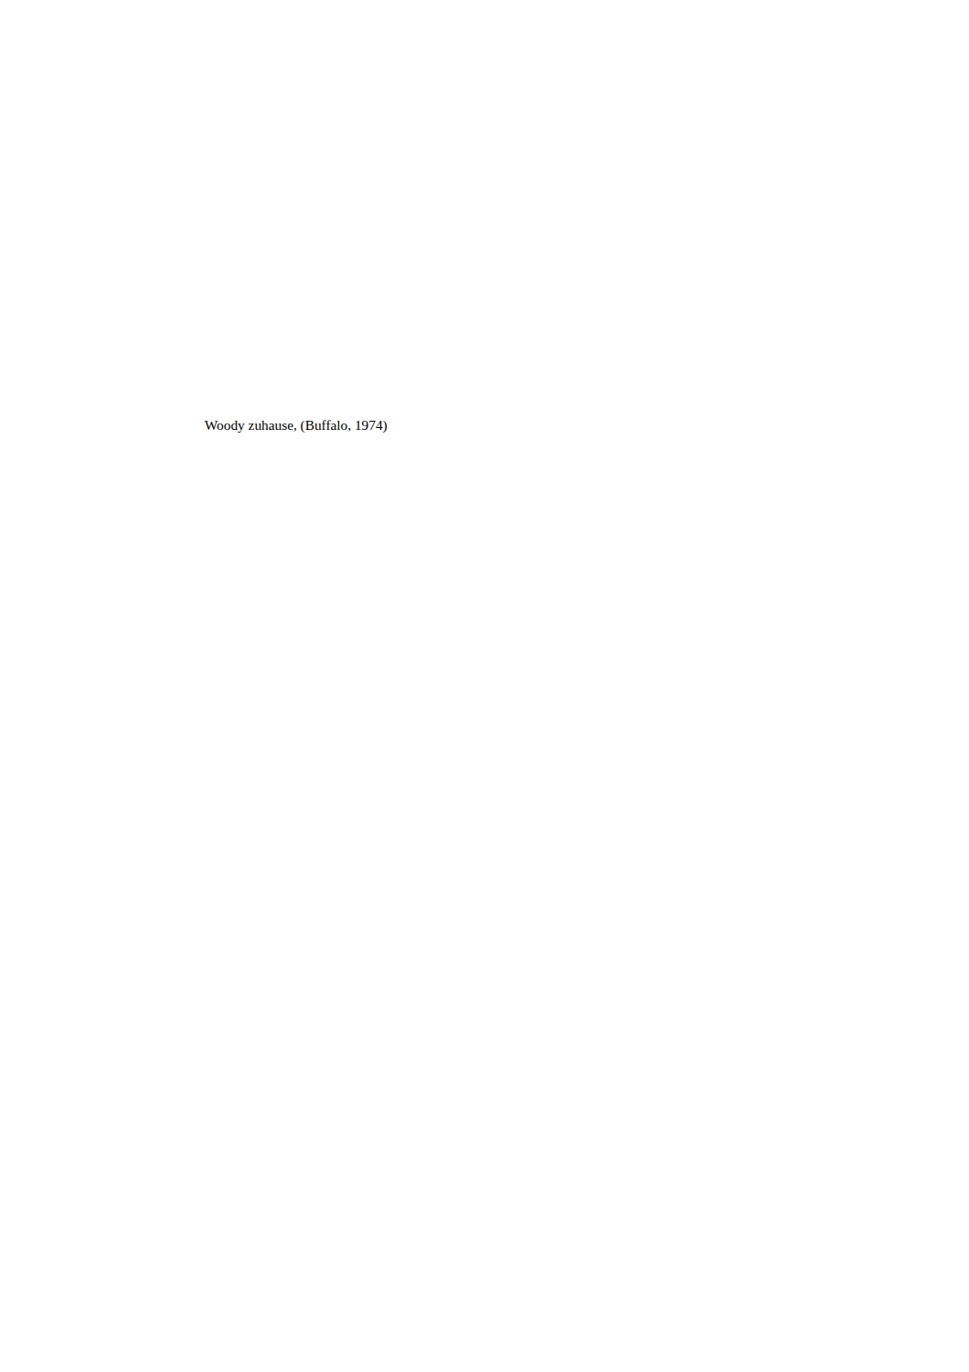Woody zuhause, (Buffalo, 1974)